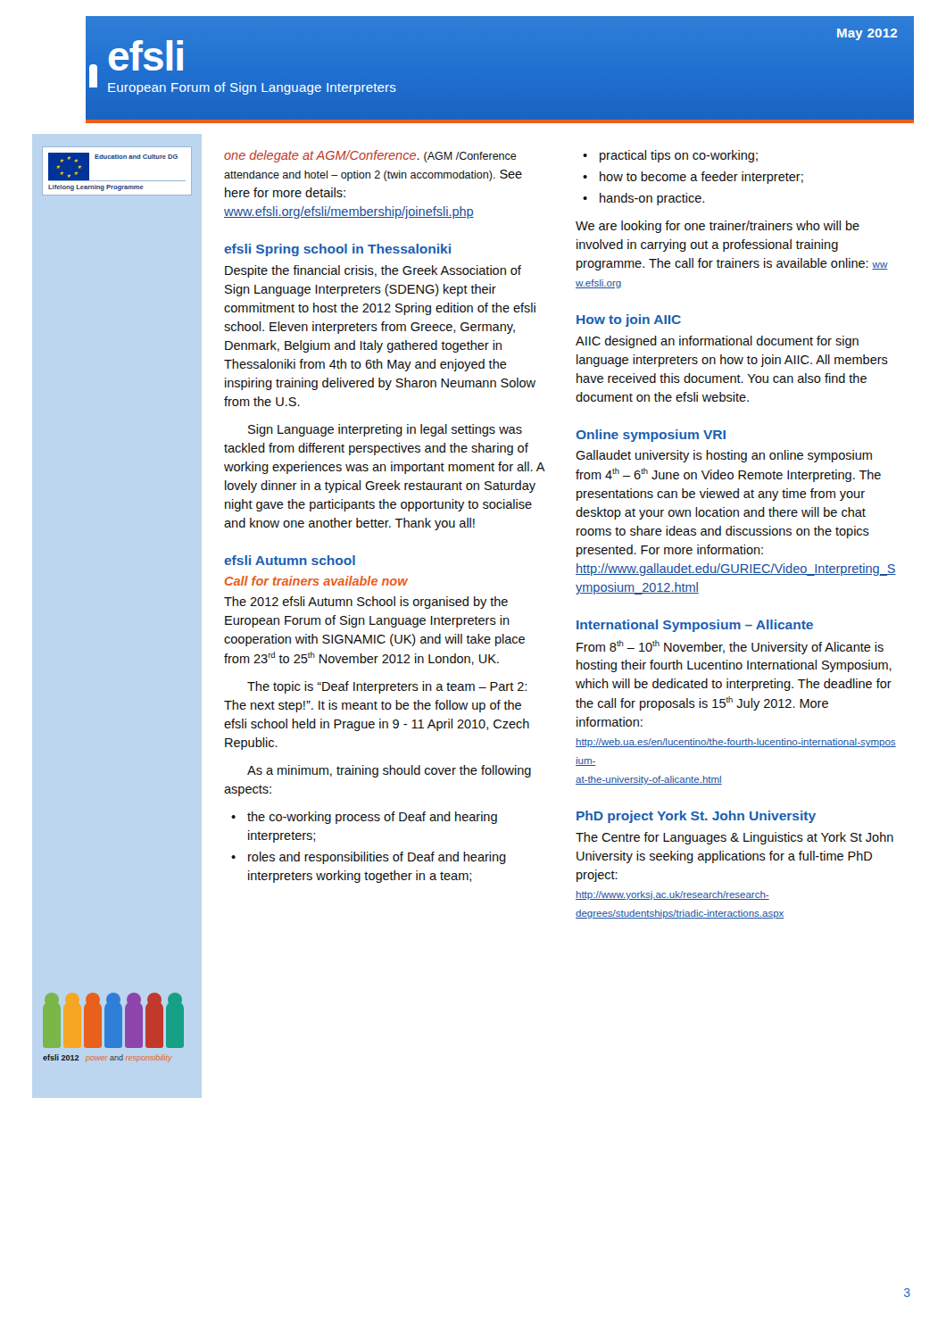May 2012
efsli European Forum of Sign Language Interpreters
★ ★ ★ ★ ★ ★ ★ ★
Education and Culture DG
Lifelong Learning Programme
efsli 2012 power and responsibility
one delegate at AGM/Conference. (AGM /Conference attendance and hotel – option 2 (twin accommodation). See here for more details:
www.efsli.org/efsli/membership/joinefsli.php
efsli Spring school in Thessaloniki
Despite the financial crisis, the Greek Association of Sign Language Interpreters (SDENG) kept their commitment to host the 2012 Spring edition of the efsli school. Eleven interpreters from Greece, Germany, Denmark, Belgium and Italy gathered together in Thessaloniki from 4th to 6th May and enjoyed the inspiring training delivered by Sharon Neumann Solow from the U.S.
Sign Language interpreting in legal settings was tackled from different perspectives and the sharing of working experiences was an important moment for all. A lovely dinner in a typical Greek restaurant on Saturday night gave the participants the opportunity to socialise and know one another better. Thank you all!
efsli Autumn school
Call for trainers available now
The 2012 efsli Autumn School is organised by the European Forum of Sign Language Interpreters in cooperation with SIGNAMIC (UK) and will take place from 23rd to 25th November 2012 in London, UK.
The topic is “Deaf Interpreters in a team – Part 2: The next step!”. It is meant to be the follow up of the efsli school held in Prague in 9 - 11 April 2010, Czech Republic.
As a minimum, training should cover the following aspects:
the co-working process of Deaf and hearing interpreters;
roles and responsibilities of Deaf and hearing interpreters working together in a team;
practical tips on co-working;
how to become a feeder interpreter;
hands-on practice.
We are looking for one trainer/trainers who will be involved in carrying out a professional training programme. The call for trainers is available online: www.efsli.org
How to join AIIC
AIIC designed an informational document for sign language interpreters on how to join AIIC. All members have received this document. You can also find the document on the efsli website.
Online symposium VRI
Gallaudet university is hosting an online symposium from 4th – 6th June on Video Remote Interpreting. The presentations can be viewed at any time from your desktop at your own location and there will be chat rooms to share ideas and discussions on the topics presented. For more information:
http://www.gallaudet.edu/GURIEC/Video_Interpreting_Symposium_2012.html
International Symposium – Allicante
From 8th – 10th November, the University of Alicante is hosting their fourth Lucentino International Symposium, which will be dedicated to interpreting. The deadline for the call for proposals is 15th July 2012. More information:
http://web.ua.es/en/lucentino/the-fourth-lucentino-international-symposium-
at-the-university-of-alicante.html
PhD project York St. John University
The Centre for Languages & Linguistics at York St John University is seeking applications for a full-time PhD project:
http://www.yorksj.ac.uk/research/research-
degrees/studentships/triadic-interactions.aspx
3